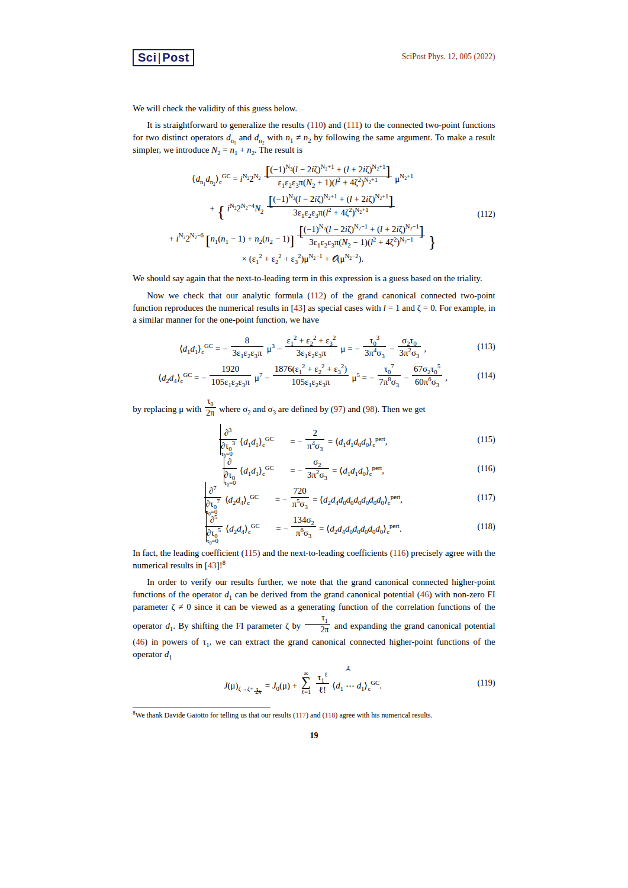Sci|Post
SciPost Phys. 12, 005 (2022)
We will check the validity of this guess below.
It is straightforward to generalize the results (110) and (111) to the connected two-point functions for two distinct operators dn1 and dn2 with n1 ≠ n2 by following the same argument. To make a result simpler, we introduce N2 = n1 + n2. The result is
⟨dn1dn2⟩cGC = iN22N2 [(−1)N2(l − 2iζ)N2+1 + (l + 2iζ)N2+1] ε1ε2ε3π(N2 + 1)(l2 + 4ζ2)N2+1 μN2+1
+ { iN22N2−4N2 [(−1)N2(l − 2iζ)N2+1 + (l + 2iζ)N2+1] 3ε1ε2ε3π(l2 + 4ζ2)N2+1
+ iN22N2−6 [n1(n1 − 1) + n2(n2 − 1)] [(−1)N2(l − 2iζ)N2−1 + (l + 2iζ)N2−1] 3ε1ε2ε3π(N2 − 1)(l2 + 4ζ2)N2−1 }
× (ε12 + ε22 + ε32)μN2−1 + 𝒪(μN2−2).
(112)
We should say again that the next-to-leading term in this expression is a guess based on the triality.
Now we check that our analytic formula (112) of the grand canonical connected two-point function reproduces the numerical results in [43] as special cases with l = 1 and ζ = 0. For example, in a similar manner for the one-point function, we have
⟨d1d1⟩cGC = − 83ε1ε2ε3π μ3 − ε12 + ε22 + ε323ε1ε2ε3π μ = − τ033π4σ3 − σ2τ03π2σ3 ,
(113)
⟨d2d4⟩cGC = − 1920105ε1ε2ε3π μ7 − 1876(ε12 + ε22 + ε32) 105ε1ε2ε3π μ5 = − τ077π8σ3 − 67σ2τ0560π6σ3 ,
(114)
by replacing μ with τ02π where σ2 and σ3 are defined by (97) and (98). Then we get
∂3∂τ03 ⟨d1d1⟩cGC τ0=0 = − 2 π4σ3 = ⟨d1d1d0d0⟩cpert,
(115)
∂∂τ0 ⟨d1d1⟩cGC τ0=0 = − σ23π2σ3 = ⟨d1d1d0⟩cpert,
(116)
∂7∂τ07 ⟨d2d4⟩cGC τ0=0 = − 720 π5σ3 = ⟨d2d4d0d0d0d0d0d0⟩cpert,
(117)
∂5∂τ05 ⟨d2d4⟩cGC τ0=0 = − 134σ2 π6σ3 = ⟨d2d4d0d0d0d0d0⟩cpert.
(118)
In fact, the leading coefficient (115) and the next-to-leading coefficients (116) precisely agree with the numerical results in [43]!8
In order to verify our results further, we note that the grand canonical connected higher-point functions of the operator d1 can be derived from the grand canonical potential (46) with non-zero FI parameter ζ ≠ 0 since it can be viewed as a generating function of the correlation functions of the operator d1. By shifting the FI parameter ζ by τ12π and expanding the grand canonical potential (46) in powers of τ1, we can extract the grand canonical connected higher-point functions of the operator d1
J(μ)ζ→ζ+τ12π = J0(μ) + ∞ ∑ ℓ=1 τ1ℓ ℓ! ℓ ⏞ ⟨d1 ⋯ d1 ⟩cGC.
(119)
8We thank Davide Gaiotto for telling us that our results (117) and (118) agree with his numerical results.
19